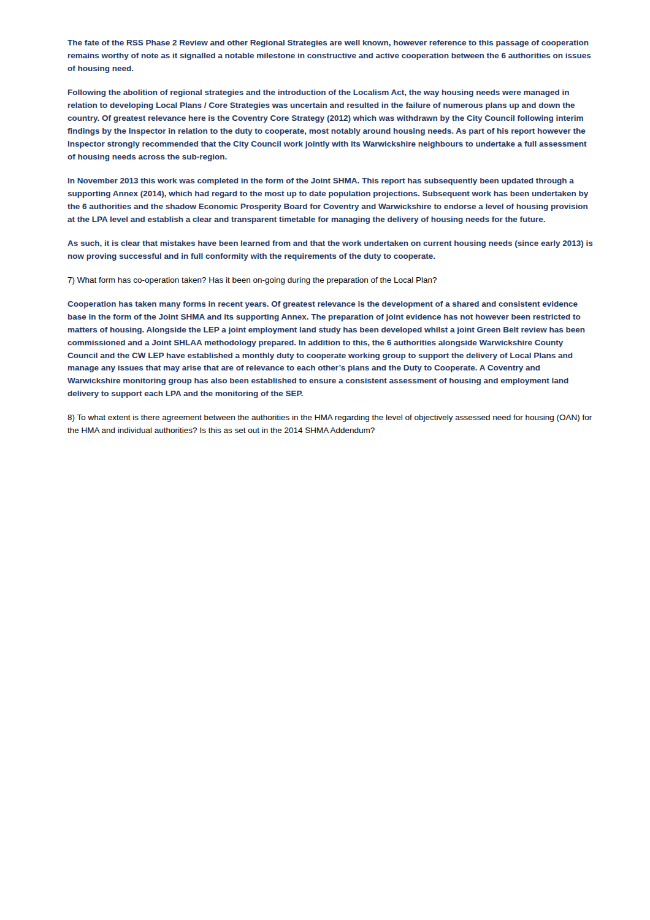The fate of the RSS Phase 2 Review and other Regional Strategies are well known, however reference to this passage of cooperation remains worthy of note as it signalled a notable milestone in constructive and active cooperation between the 6 authorities on issues of housing need.
Following the abolition of regional strategies and the introduction of the Localism Act, the way housing needs were managed in relation to developing Local Plans / Core Strategies was uncertain and resulted in the failure of numerous plans up and down the country. Of greatest relevance here is the Coventry Core Strategy (2012) which was withdrawn by the City Council following interim findings by the Inspector in relation to the duty to cooperate, most notably around housing needs. As part of his report however the Inspector strongly recommended that the City Council work jointly with its Warwickshire neighbours to undertake a full assessment of housing needs across the sub-region.
In November 2013 this work was completed in the form of the Joint SHMA. This report has subsequently been updated through a supporting Annex (2014), which had regard to the most up to date population projections. Subsequent work has been undertaken by the 6 authorities and the shadow Economic Prosperity Board for Coventry and Warwickshire to endorse a level of housing provision at the LPA level and establish a clear and transparent timetable for managing the delivery of housing needs for the future.
As such, it is clear that mistakes have been learned from and that the work undertaken on current housing needs (since early 2013) is now proving successful and in full conformity with the requirements of the duty to cooperate.
7) What form has co-operation taken? Has it been on-going during the preparation of the Local Plan?
Cooperation has taken many forms in recent years. Of greatest relevance is the development of a shared and consistent evidence base in the form of the Joint SHMA and its supporting Annex. The preparation of joint evidence has not however been restricted to matters of housing. Alongside the LEP a joint employment land study has been developed whilst a joint Green Belt review has been commissioned and a Joint SHLAA methodology prepared. In addition to this, the 6 authorities alongside Warwickshire County Council and the CW LEP have established a monthly duty to cooperate working group to support the delivery of Local Plans and manage any issues that may arise that are of relevance to each other’s plans and the Duty to Cooperate. A Coventry and Warwickshire monitoring group has also been established to ensure a consistent assessment of housing and employment land delivery to support each LPA and the monitoring of the SEP.
8) To what extent is there agreement between the authorities in the HMA regarding the level of objectively assessed need for housing (OAN) for the HMA and individual authorities? Is this as set out in the 2014 SHMA Addendum?